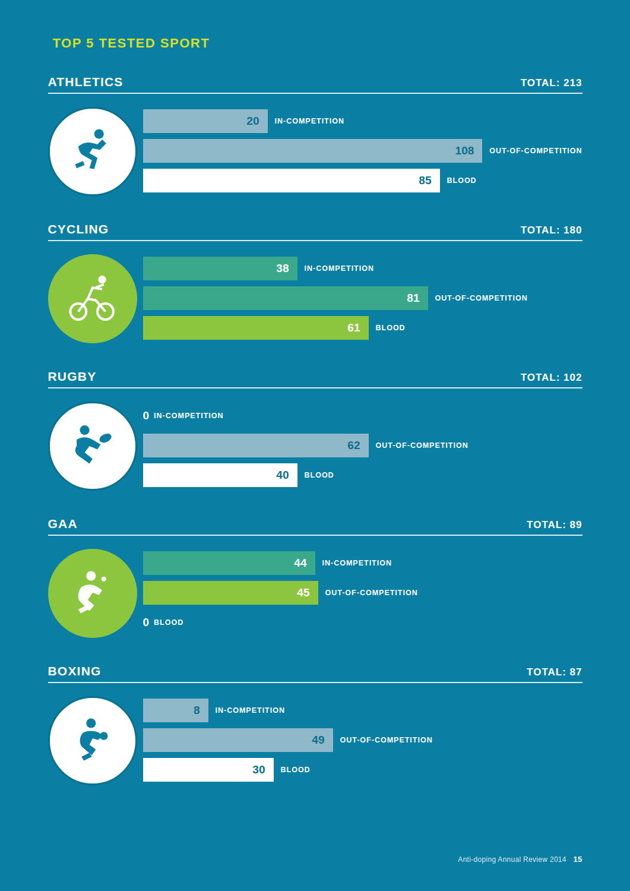TOP 5 TESTED SPORT
ATHLETICS
TOTAL: 213
20
IN-COMPETITION
108
OUT-OF-COMPETITION
85
BLOOD
CYCLING
TOTAL: 180
38
IN-COMPETITION
81
OUT-OF-COMPETITION
61
BLOOD
RUGBY
TOTAL: 102
0 IN-COMPETITION
62
OUT-OF-COMPETITION
40
BLOOD
GAA
TOTAL: 89
44
IN-COMPETITION
45
OUT-OF-COMPETITION
0 BLOOD
BOXING
TOTAL: 87
8
IN-COMPETITION
49
OUT-OF-COMPETITION
30
BLOOD
Anti-doping Annual Review 2014 15